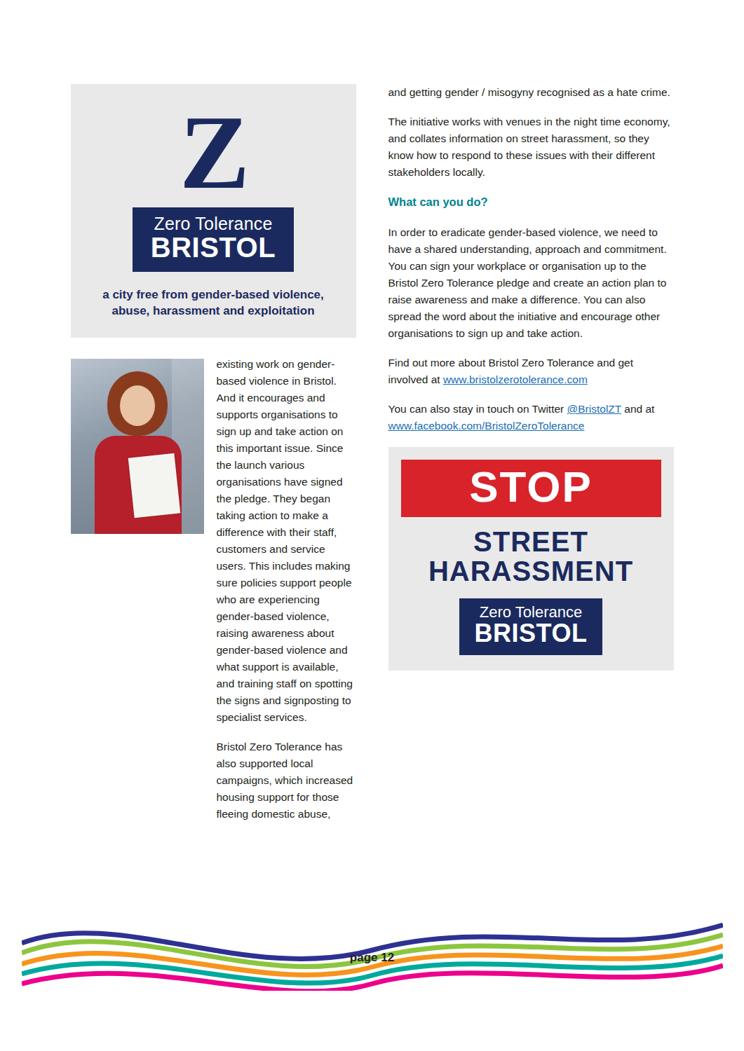Z
Zero Tolerance
BRISTOL
a city free from gender-based violence,
abuse, harassment and exploitation
existing work on gender-based violence in Bristol. And it encourages and supports organisations to sign up and take action on this important issue. Since the launch various organisations have signed the pledge. They began taking action to make a difference with their staff, customers and service users. This includes making sure policies support people who are experiencing gender-based violence, raising awareness about gender-based violence and what support is available, and training staff on spotting the signs and signposting to specialist services.
Bristol Zero Tolerance has also supported local campaigns, which increased housing support for those fleeing domestic abuse,
and getting gender / misogyny recognised as a hate crime.
The initiative works with venues in the night time economy, and collates information on street harassment, so they know how to respond to these issues with their different stakeholders locally.
What can you do?
In order to eradicate gender-based violence, we need to have a shared understanding, approach and commitment. You can sign your workplace or organisation up to the Bristol Zero Tolerance pledge and create an action plan to raise awareness and make a difference. You can also spread the word about the initiative and encourage other organisations to sign up and take action.
Find out more about Bristol Zero Tolerance and get involved at www.bristolzerotolerance.com
You can also stay in touch on Twitter @BristolZT and at www.facebook.com/BristolZeroTolerance
STOP
STREET
HARASSMENT
Zero Tolerance
BRISTOL
page 12